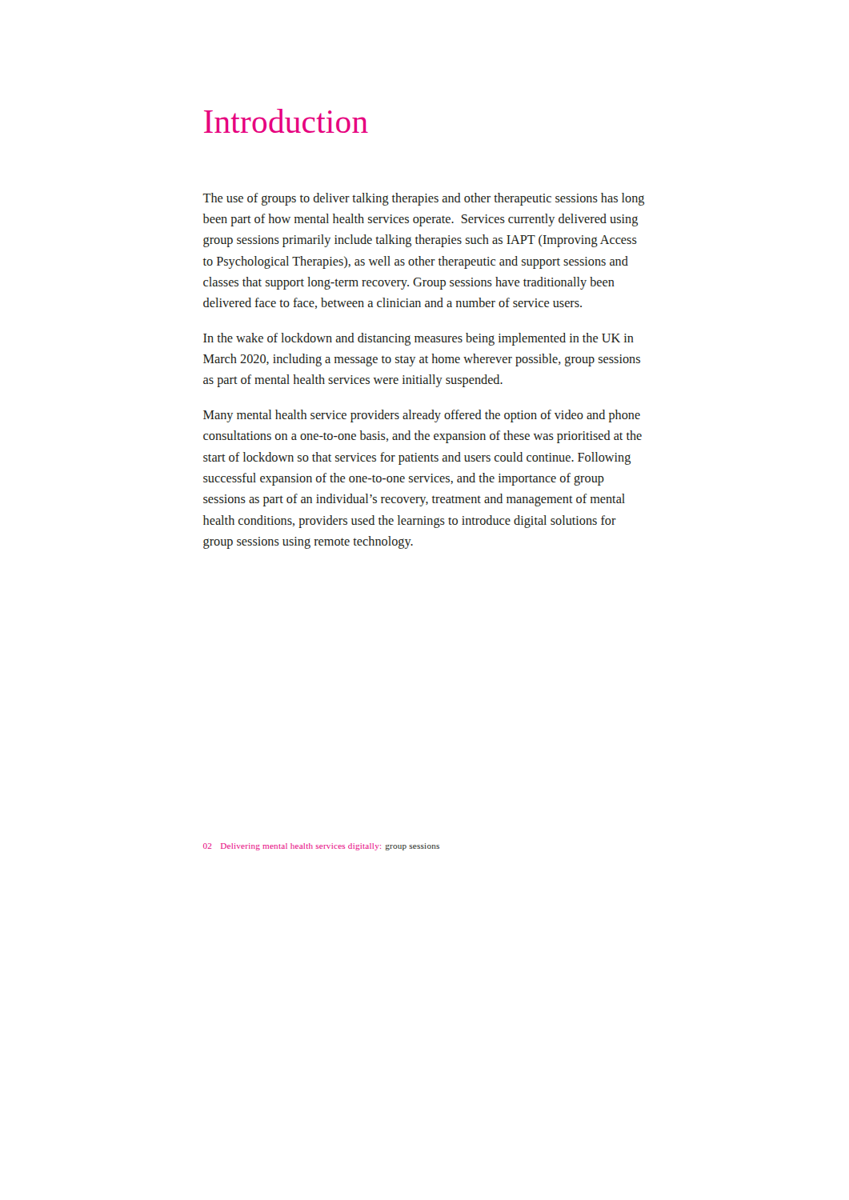Introduction
The use of groups to deliver talking therapies and other therapeutic sessions has long been part of how mental health services operate. Services currently delivered using group sessions primarily include talking therapies such as IAPT (Improving Access to Psychological Therapies), as well as other therapeutic and support sessions and classes that support long-term recovery. Group sessions have traditionally been delivered face to face, between a clinician and a number of service users.
In the wake of lockdown and distancing measures being implemented in the UK in March 2020, including a message to stay at home wherever possible, group sessions as part of mental health services were initially suspended.
Many mental health service providers already offered the option of video and phone consultations on a one-to-one basis, and the expansion of these was prioritised at the start of lockdown so that services for patients and users could continue. Following successful expansion of the one-to-one services, and the importance of group sessions as part of an individual’s recovery, treatment and management of mental health conditions, providers used the learnings to introduce digital solutions for group sessions using remote technology.
02 Delivering mental health services digitally: group sessions